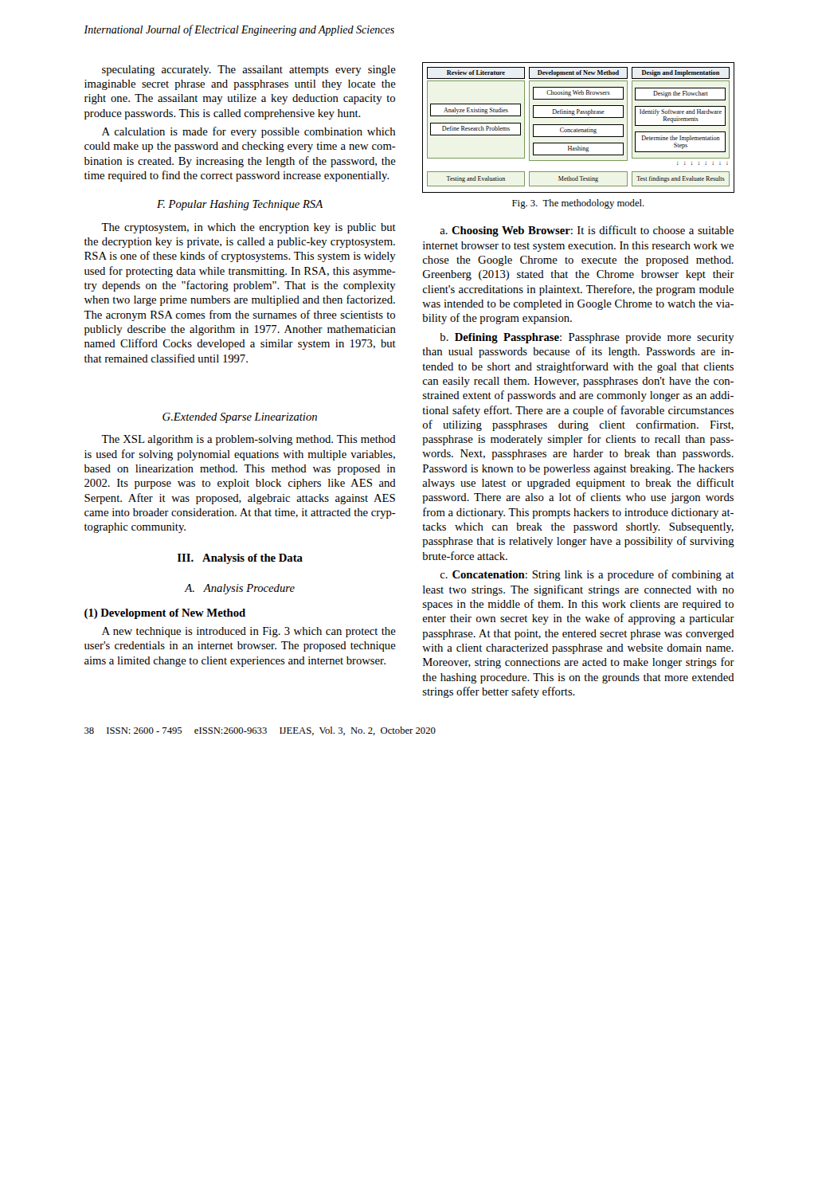International Journal of Electrical Engineering and Applied Sciences
speculating accurately. The assailant attempts every single imaginable secret phrase and passphrases until they locate the right one. The assailant may utilize a key deduction capacity to produce passwords. This is called comprehensive key hunt.
A calculation is made for every possible combination which could make up the password and checking every time a new combination is created. By increasing the length of the password, the time required to find the correct password increase exponentially.
F. Popular Hashing Technique RSA
The cryptosystem, in which the encryption key is public but the decryption key is private, is called a public-key cryptosystem. RSA is one of these kinds of cryptosystems. This system is widely used for protecting data while transmitting. In RSA, this asymmetry depends on the "factoring problem". That is the complexity when two large prime numbers are multiplied and then factorized. The acronym RSA comes from the surnames of three scientists to publicly describe the algorithm in 1977. Another mathematician named Clifford Cocks developed a similar system in 1973, but that remained classified until 1997.
G.Extended Sparse Linearization
The XSL algorithm is a problem-solving method. This method is used for solving polynomial equations with multiple variables, based on linearization method. This method was proposed in 2002. Its purpose was to exploit block ciphers like AES and Serpent. After it was proposed, algebraic attacks against AES came into broader consideration. At that time, it attracted the cryptographic community.
III. Analysis of the Data
A. Analysis Procedure
(1) Development of New Method
A new technique is introduced in Fig. 3 which can protect the user's credentials in an internet browser. The proposed technique aims a limited change to client experiences and internet browser.
Review of Literature
Analyze Existing Studies
Define Research Problems
Development of New Method
Choosing Web Browsers
Defining Passphrase
Concatenating
Hashing
Design and Implementation
Design the Flowchart
Identify Software and Hardware Requirements
Determine the Implementation Steps
↓ ↓ ↓ ↓ ↓ ↓ ↓ ↓
Testing and Evaluation
Method Testing
Test findings and Evaluate Results
Fig. 3. The methodology model.
a. Choosing Web Browser: It is difficult to choose a suitable internet browser to test system execution. In this research work we chose the Google Chrome to execute the proposed method. Greenberg (2013) stated that the Chrome browser kept their client's accreditations in plaintext. Therefore, the program module was intended to be completed in Google Chrome to watch the viability of the program expansion.
b. Defining Passphrase: Passphrase provide more security than usual passwords because of its length. Passwords are intended to be short and straightforward with the goal that clients can easily recall them. However, passphrases don't have the constrained extent of passwords and are commonly longer as an additional safety effort. There are a couple of favorable circumstances of utilizing passphrases during client confirmation. First, passphrase is moderately simpler for clients to recall than passwords. Next, passphrases are harder to break than passwords. Password is known to be powerless against breaking. The hackers always use latest or upgraded equipment to break the difficult password. There are also a lot of clients who use jargon words from a dictionary. This prompts hackers to introduce dictionary attacks which can break the password shortly. Subsequently, passphrase that is relatively longer have a possibility of surviving brute-force attack.
c. Concatenation: String link is a procedure of combining at least two strings. The significant strings are connected with no spaces in the middle of them. In this work clients are required to enter their own secret key in the wake of approving a particular passphrase. At that point, the entered secret phrase was converged with a client characterized passphrase and website domain name. Moreover, string connections are acted to make longer strings for the hashing procedure. This is on the grounds that more extended strings offer better safety efforts.
38 ISSN: 2600 - 7495 eISSN:2600-9633 IJEEAS, Vol. 3, No. 2, October 2020